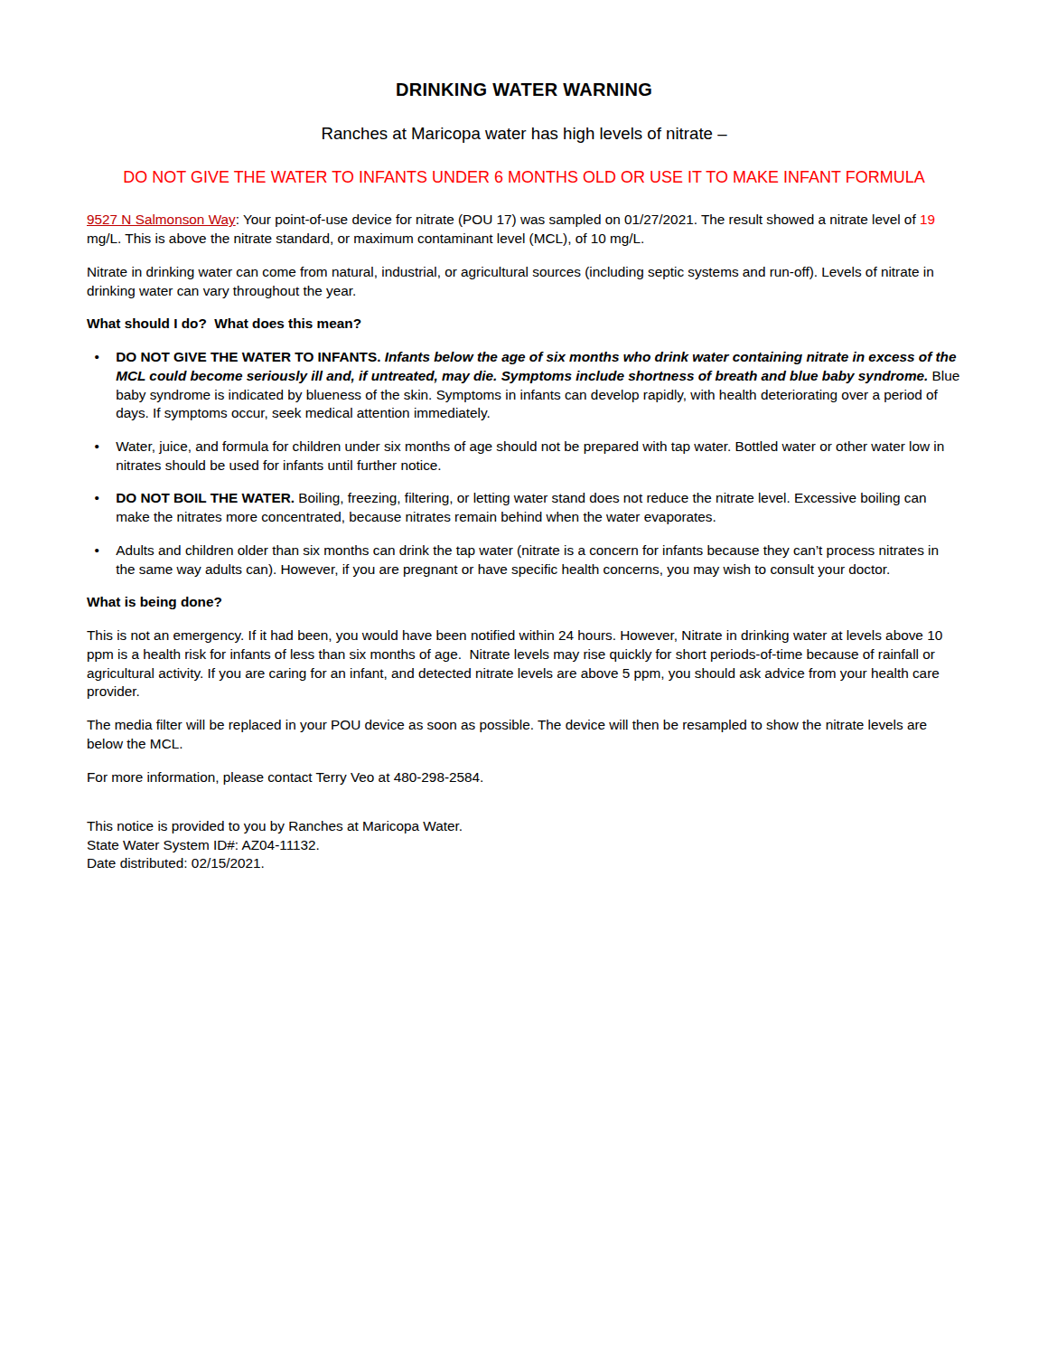DRINKING WATER WARNING
Ranches at Maricopa water has high levels of nitrate –
DO NOT GIVE THE WATER TO INFANTS UNDER 6 MONTHS OLD OR USE IT TO MAKE INFANT FORMULA
9527 N Salmonson Way: Your point-of-use device for nitrate (POU 17) was sampled on 01/27/2021. The result showed a nitrate level of 19 mg/L. This is above the nitrate standard, or maximum contaminant level (MCL), of 10 mg/L.
Nitrate in drinking water can come from natural, industrial, or agricultural sources (including septic systems and run-off). Levels of nitrate in drinking water can vary throughout the year.
What should I do? What does this mean?
DO NOT GIVE THE WATER TO INFANTS. Infants below the age of six months who drink water containing nitrate in excess of the MCL could become seriously ill and, if untreated, may die. Symptoms include shortness of breath and blue baby syndrome. Blue baby syndrome is indicated by blueness of the skin. Symptoms in infants can develop rapidly, with health deteriorating over a period of days. If symptoms occur, seek medical attention immediately.
Water, juice, and formula for children under six months of age should not be prepared with tap water. Bottled water or other water low in nitrates should be used for infants until further notice.
DO NOT BOIL THE WATER. Boiling, freezing, filtering, or letting water stand does not reduce the nitrate level. Excessive boiling can make the nitrates more concentrated, because nitrates remain behind when the water evaporates.
Adults and children older than six months can drink the tap water (nitrate is a concern for infants because they can’t process nitrates in the same way adults can). However, if you are pregnant or have specific health concerns, you may wish to consult your doctor.
What is being done?
This is not an emergency. If it had been, you would have been notified within 24 hours. However, Nitrate in drinking water at levels above 10 ppm is a health risk for infants of less than six months of age. Nitrate levels may rise quickly for short periods-of-time because of rainfall or agricultural activity. If you are caring for an infant, and detected nitrate levels are above 5 ppm, you should ask advice from your health care provider.
The media filter will be replaced in your POU device as soon as possible. The device will then be resampled to show the nitrate levels are below the MCL.
For more information, please contact Terry Veo at 480-298-2584.
This notice is provided to you by Ranches at Maricopa Water.
State Water System ID#: AZ04-11132.
Date distributed: 02/15/2021.